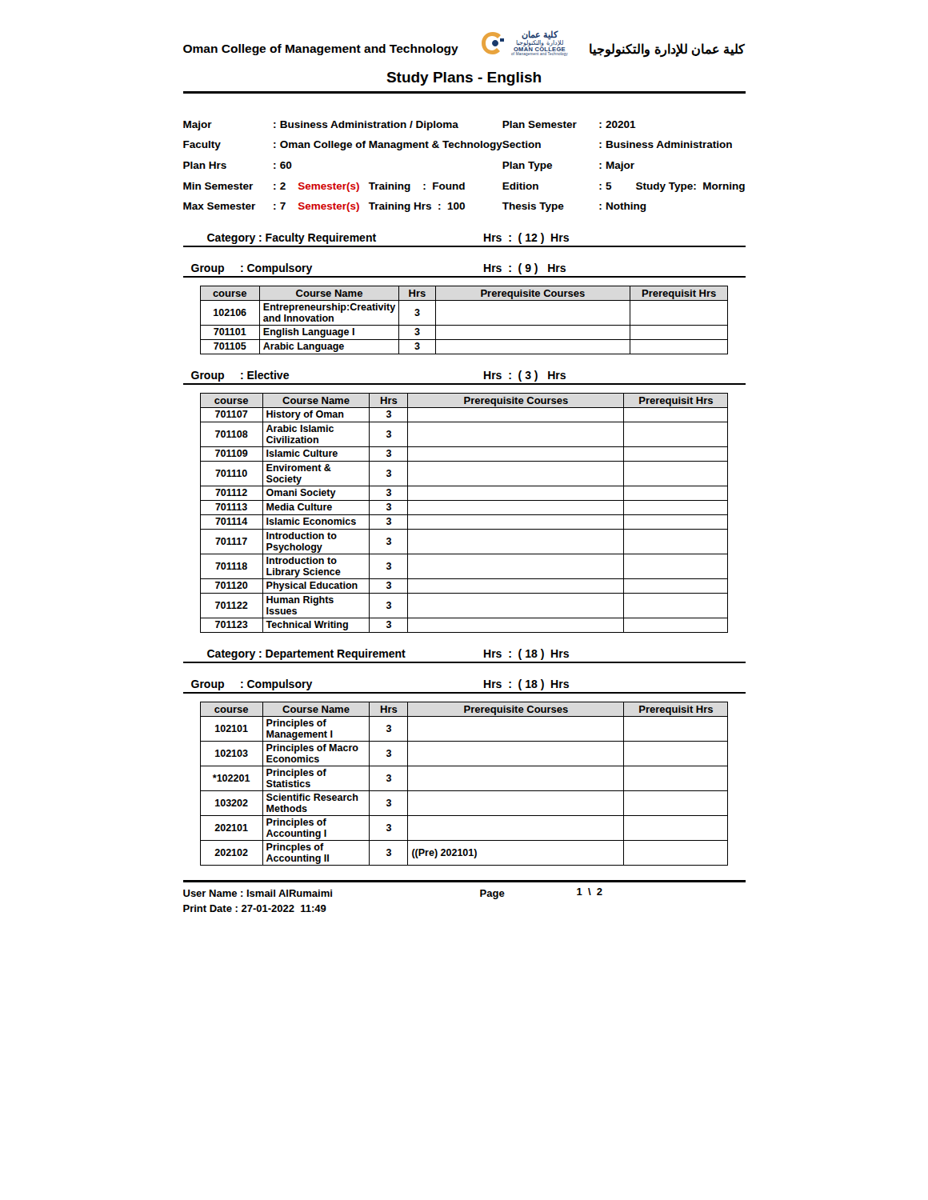Oman College of Management and Technology
كلية عمان
للإدارة والتكنولوجيا
OMAN COLLEGE
of Management and Technology
كلية عمان للإدارة والتكنولوجيا
Study Plans - English
| Major | : | Business Administration / Diploma | Plan Semester | : | 20201 | |
| Faculty | : | Oman College of Managment & Technology | Section | : | Business Administration | |
| Plan Hrs | : | 60 | Plan Type | : | Major | |
| Min Semester | : | 2 Semester(s) Training : Found | Edition | : | 5 Study Type : Morning | |
| Max Semester | : | 7 Semester(s) Training Hrs : 100 | Thesis Type | : | Nothing | |
Category : Faculty Requirement
Hrs : ( 12 ) Hrs
Group : Compulsory
Hrs : ( 9 ) Hrs
| course | Course Name | Hrs | Prerequisite Courses | Prerequisit Hrs |
| --- | --- | --- | --- | --- |
| 102106 | Entrepreneurship:Creativity and Innovation | 3 | | |
| 701101 | English Language I | 3 | | |
| 701105 | Arabic Language | 3 | | |
Group : Elective
Hrs : ( 3 ) Hrs
| course | Course Name | Hrs | Prerequisite Courses | Prerequisit Hrs |
| --- | --- | --- | --- | --- |
| 701107 | History of Oman | 3 | | |
| 701108 | Arabic Islamic Civilization | 3 | | |
| 701109 | Islamic Culture | 3 | | |
| 701110 | Enviroment & Society | 3 | | |
| 701112 | Omani Society | 3 | | |
| 701113 | Media Culture | 3 | | |
| 701114 | Islamic Economics | 3 | | |
| 701117 | Introduction to Psychology | 3 | | |
| 701118 | Introduction to Library Science | 3 | | |
| 701120 | Physical Education | 3 | | |
| 701122 | Human Rights Issues | 3 | | |
| 701123 | Technical Writing | 3 | | |
Category : Departement Requirement
Hrs : ( 18 ) Hrs
Group : Compulsory
Hrs : ( 18 ) Hrs
| course | Course Name | Hrs | Prerequisite Courses | Prerequisit Hrs |
| --- | --- | --- | --- | --- |
| 102101 | Principles of Management I | 3 | | |
| 102103 | Principles of Macro Economics | 3 | | |
| *102201 | Principles of Statistics | 3 | | |
| 103202 | Scientific Research Methods | 3 | | |
| 202101 | Principles of Accounting I | 3 | | |
| 202102 | Princples of Accounting II | 3 | ((Pre) 202101) | |
User Name : Ismail AlRumaimi
Print Date : 27-01-2022 11:49
Page
1 \ 2